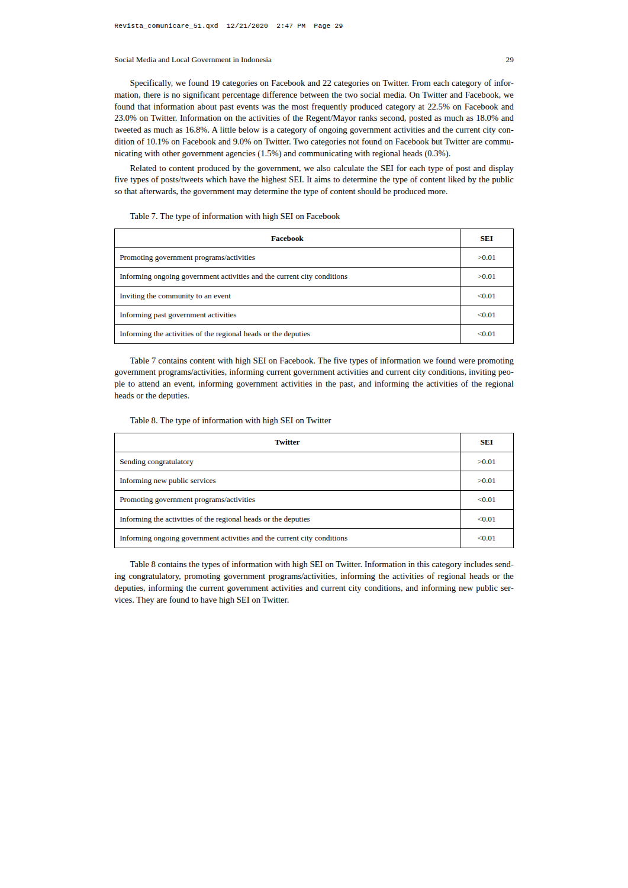Revista_comunicare_51.qxd 12/21/2020 2:47 PM Page 29
Social Media and Local Government in Indonesia 29
Specifically, we found 19 categories on Facebook and 22 categories on Twitter. From each category of information, there is no significant percentage difference between the two social media. On Twitter and Facebook, we found that information about past events was the most frequently produced category at 22.5% on Facebook and 23.0% on Twitter. Information on the activities of the Regent/Mayor ranks second, posted as much as 18.0% and tweeted as much as 16.8%. A little below is a category of ongoing government activities and the current city condition of 10.1% on Facebook and 9.0% on Twitter. Two categories not found on Facebook but Twitter are communicating with other government agencies (1.5%) and communicating with regional heads (0.3%).
Related to content produced by the government, we also calculate the SEI for each type of post and display five types of posts/tweets which have the highest SEI. It aims to determine the type of content liked by the public so that afterwards, the government may determine the type of content should be produced more.
Table 7. The type of information with high SEI on Facebook
| Facebook | SEI |
| --- | --- |
| Promoting government programs/activities | >0.01 |
| Informing ongoing government activities and the current city conditions | >0.01 |
| Inviting the community to an event | <0.01 |
| Informing past government activities | <0.01 |
| Informing the activities of the regional heads or the deputies | <0.01 |
Table 7 contains content with high SEI on Facebook. The five types of information we found were promoting government programs/activities, informing current government activities and current city conditions, inviting people to attend an event, informing government activities in the past, and informing the activities of the regional heads or the deputies.
Table 8. The type of information with high SEI on Twitter
| Twitter | SEI |
| --- | --- |
| Sending congratulatory | >0.01 |
| Informing new public services | >0.01 |
| Promoting government programs/activities | <0.01 |
| Informing the activities of the regional heads or the deputies | <0.01 |
| Informing ongoing government activities and the current city conditions | <0.01 |
Table 8 contains the types of information with high SEI on Twitter. Information in this category includes sending congratulatory, promoting government programs/activities, informing the activities of regional heads or the deputies, informing the current government activities and current city conditions, and informing new public services. They are found to have high SEI on Twitter.